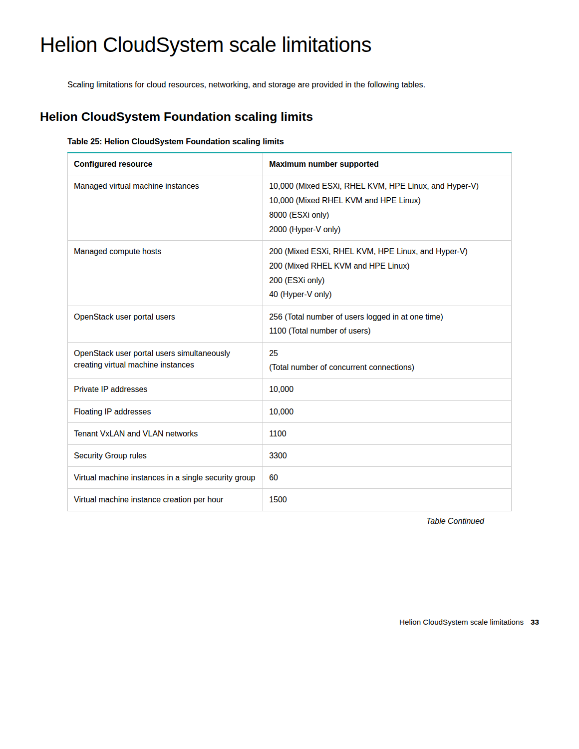Helion CloudSystem scale limitations
Scaling limitations for cloud resources, networking, and storage are provided in the following tables.
Helion CloudSystem Foundation scaling limits
Table 25: Helion CloudSystem Foundation scaling limits
| Configured resource | Maximum number supported |
| --- | --- |
| Managed virtual machine instances | 10,000 (Mixed ESXi, RHEL KVM, HPE Linux, and Hyper-V) 10,000 (Mixed RHEL KVM and HPE Linux) 8000 (ESXi only) 2000 (Hyper-V only) |
| Managed compute hosts | 200 (Mixed ESXi, RHEL KVM, HPE Linux, and Hyper-V) 200 (Mixed RHEL KVM and HPE Linux) 200 (ESXi only) 40 (Hyper-V only) |
| OpenStack user portal users | 256 (Total number of users logged in at one time) 1100 (Total number of users) |
| OpenStack user portal users simultaneously creating virtual machine instances | 25 (Total number of concurrent connections) |
| Private IP addresses | 10,000 |
| Floating IP addresses | 10,000 |
| Tenant VxLAN and VLAN networks | 1100 |
| Security Group rules | 3300 |
| Virtual machine instances in a single security group | 60 |
| Virtual machine instance creation per hour | 1500 |
Table Continued
Helion CloudSystem scale limitations33